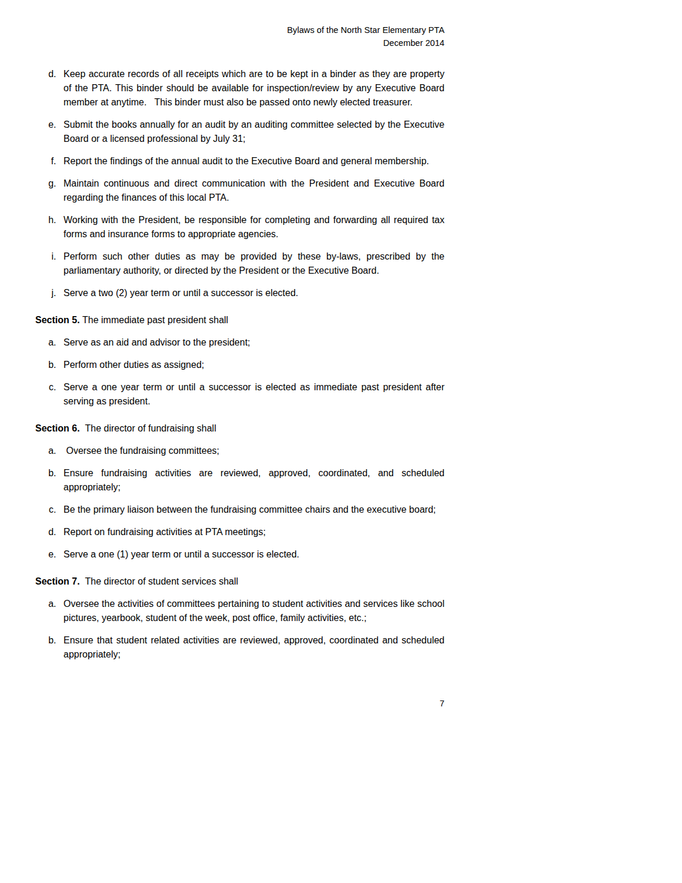Bylaws of the North Star Elementary PTA December 2014
Keep accurate records of all receipts which are to be kept in a binder as they are property of the PTA. This binder should be available for inspection/review by any Executive Board member at anytime. This binder must also be passed onto newly elected treasurer.
Submit the books annually for an audit by an auditing committee selected by the Executive Board or a licensed professional by July 31;
Report the findings of the annual audit to the Executive Board and general membership.
Maintain continuous and direct communication with the President and Executive Board regarding the finances of this local PTA.
Working with the President, be responsible for completing and forwarding all required tax forms and insurance forms to appropriate agencies.
Perform such other duties as may be provided by these by-laws, prescribed by the parliamentary authority, or directed by the President or the Executive Board.
Serve a two (2) year term or until a successor is elected.
Section 5. The immediate past president shall
Serve as an aid and advisor to the president;
Perform other duties as assigned;
Serve a one year term or until a successor is elected as immediate past president after serving as president.
Section 6. The director of fundraising shall
Oversee the fundraising committees;
Ensure fundraising activities are reviewed, approved, coordinated, and scheduled appropriately;
Be the primary liaison between the fundraising committee chairs and the executive board;
Report on fundraising activities at PTA meetings;
Serve a one (1) year term or until a successor is elected.
Section 7. The director of student services shall
Oversee the activities of committees pertaining to student activities and services like school pictures, yearbook, student of the week, post office, family activities, etc.;
Ensure that student related activities are reviewed, approved, coordinated and scheduled appropriately;
7